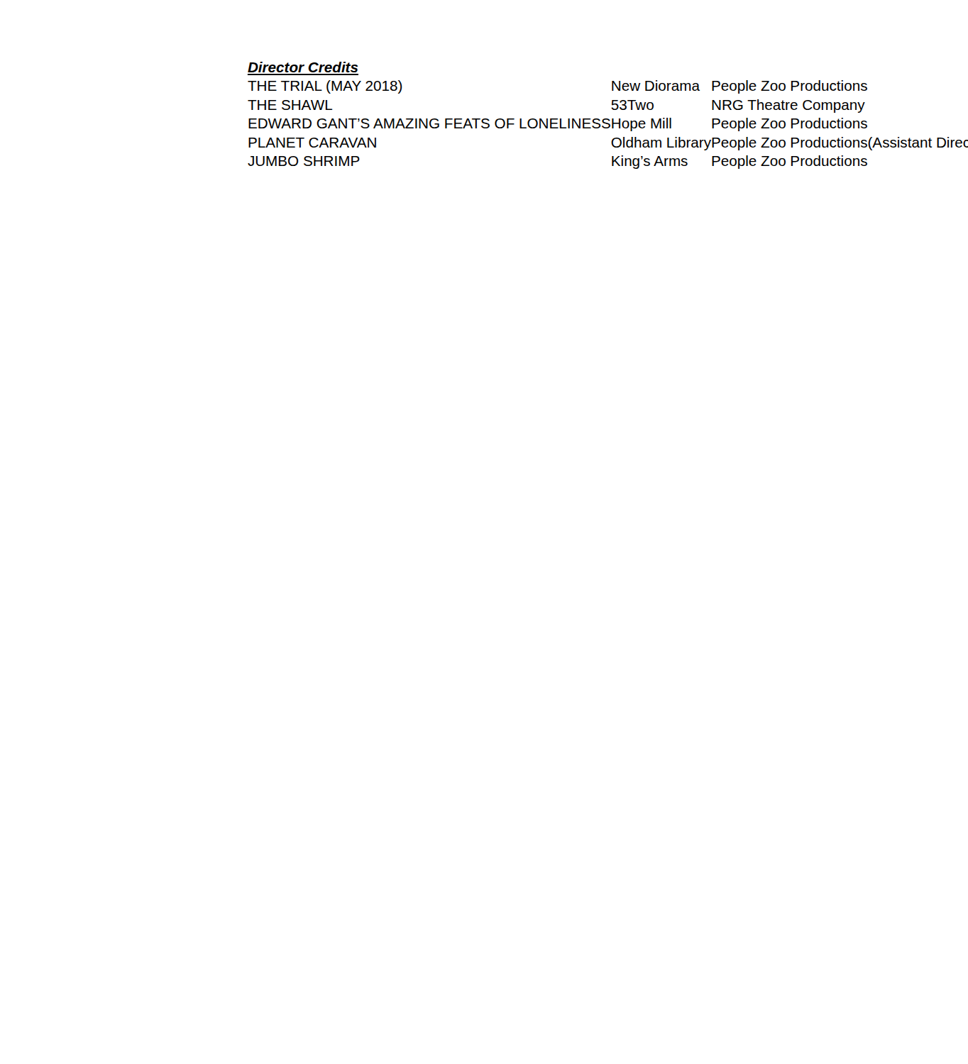Director Credits
| THE TRIAL (MAY 2018) | New Diorama | People Zoo Productions | |
| THE SHAWL | 53Two | NRG Theatre Company | |
| EDWARD GANT’S AMAZING FEATS OF LONELINESS | Hope Mill | People Zoo Productions | |
| PLANET CARAVAN | Oldham Library | People Zoo Productions | (Assistant Director) |
| JUMBO SHRIMP | King’s Arms | People Zoo Productions | |